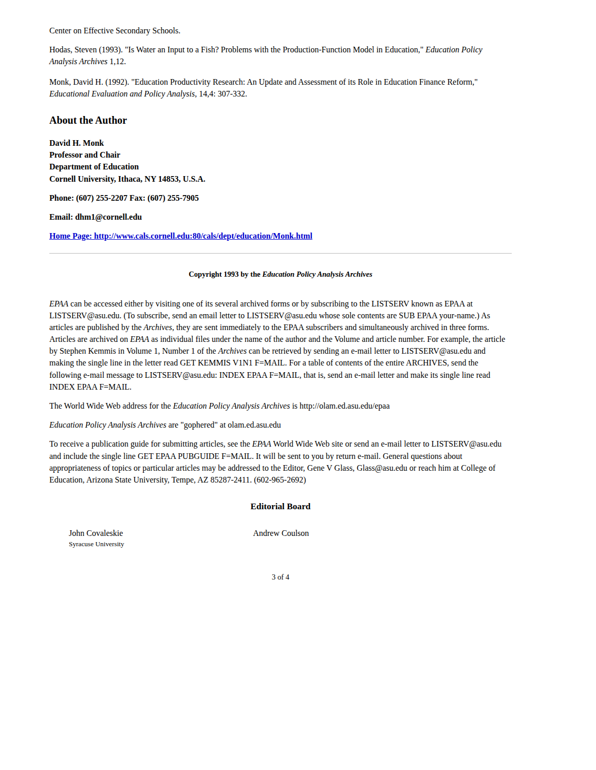Center on Effective Secondary Schools.
Hodas, Steven (1993). "Is Water an Input to a Fish? Problems with the Production-Function Model in Education," Education Policy Analysis Archives 1,12.
Monk, David H. (1992). "Education Productivity Research: An Update and Assessment of its Role in Education Finance Reform," Educational Evaluation and Policy Analysis, 14,4: 307-332.
About the Author
David H. Monk
Professor and Chair
Department of Education
Cornell University, Ithaca, NY 14853, U.S.A.
Phone: (607) 255-2207 Fax: (607) 255-7905
Email: dhm1@cornell.edu
Home Page: http://www.cals.cornell.edu:80/cals/dept/education/Monk.html
Copyright 1993 by the Education Policy Analysis Archives
EPAA can be accessed either by visiting one of its several archived forms or by subscribing to the LISTSERV known as EPAA at LISTSERV@asu.edu. (To subscribe, send an email letter to LISTSERV@asu.edu whose sole contents are SUB EPAA your-name.) As articles are published by the Archives, they are sent immediately to the EPAA subscribers and simultaneously archived in three forms. Articles are archived on EPAA as individual files under the name of the author and the Volume and article number. For example, the article by Stephen Kemmis in Volume 1, Number 1 of the Archives can be retrieved by sending an e-mail letter to LISTSERV@asu.edu and making the single line in the letter read GET KEMMIS V1N1 F=MAIL. For a table of contents of the entire ARCHIVES, send the following e-mail message to LISTSERV@asu.edu: INDEX EPAA F=MAIL, that is, send an e-mail letter and make its single line read INDEX EPAA F=MAIL.
The World Wide Web address for the Education Policy Analysis Archives is http://olam.ed.asu.edu/epaa
Education Policy Analysis Archives are "gophered" at olam.ed.asu.edu
To receive a publication guide for submitting articles, see the EPAA World Wide Web site or send an e-mail letter to LISTSERV@asu.edu and include the single line GET EPAA PUBGUIDE F=MAIL. It will be sent to you by return e-mail. General questions about appropriateness of topics or particular articles may be addressed to the Editor, Gene V Glass, Glass@asu.edu or reach him at College of Education, Arizona State University, Tempe, AZ 85287-2411. (602-965-2692)
Editorial Board
| John Covaleskie Syracuse University | Andrew Coulson |
3 of 4